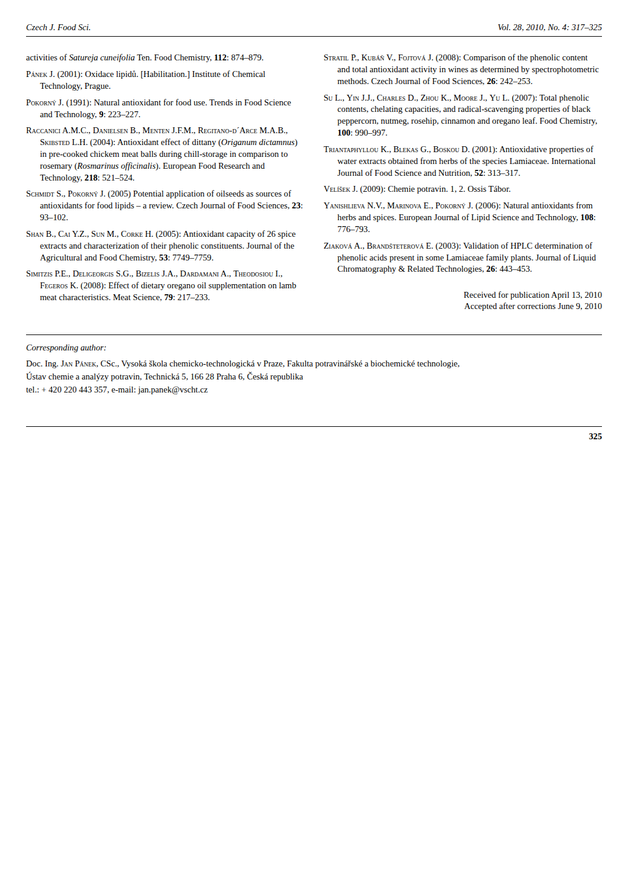Czech J. Food Sci. Vol. 28, 2010, No. 4: 317–325
activities of Satureja cuneifolia Ten. Food Chemistry, 112: 874–879.
Pánek J. (2001): Oxidace lipidů. [Habilitation.] Institute of Chemical Technology, Prague.
Pokorný J. (1991): Natural antioxidant for food use. Trends in Food Science and Technology, 9: 223–227.
Raccanici A.M.C., Danielsen B., Menten J.F.M., Regitano-d´Arce M.A.B., Skibsted L.H. (2004): Antioxidant effect of dittany (Origanum dictamnus) in pre-cooked chickem meat balls during chill-storage in comparison to rosemary (Rosmarinus officinalis). European Food Research and Technology, 218: 521–524.
Schmidt S., Pokorný J. (2005) Potential application of oilseeds as sources of antioxidants for food lipids – a review. Czech Journal of Food Sciences, 23: 93–102.
Shan B., Cai Y.Z., Sun M., Corke H. (2005): Antioxidant capacity of 26 spice extracts and characterization of their phenolic constituents. Journal of the Agricultural and Food Chemistry, 53: 7749–7759.
Simitzis P.E., Deligeorgis S.G., Bizelis J.A., Dardamani A., Theodosiou I., Fegeros K. (2008): Effect of dietary oregano oil supplementation on lamb meat characteristics. Meat Science, 79: 217–233.
Stratil P., Kubáň V., Fojtová J. (2008): Comparison of the phenolic content and total antioxidant activity in wines as determined by spectrophotometric methods. Czech Journal of Food Sciences, 26: 242–253.
Su L., Yin J.J., Charles D., Zhou K., Moore J., Yu L. (2007): Total phenolic contents, chelating capacities, and radical-scavenging properties of black peppercorn, nutmeg, rosehip, cinnamon and oregano leaf. Food Chemistry, 100: 990–997.
Triantaphyllou K., Blekas G., Boskou D. (2001): Antioxidative properties of water extracts obtained from herbs of the species Lamiaceae. International Journal of Food Science and Nutrition, 52: 313–317.
Velíšek J. (2009): Chemie potravin. 1, 2. Ossis Tábor.
Yanishlieva N.V., Marinova E., Pokorný J. (2006): Natural antioxidants from herbs and spices. European Journal of Lipid Science and Technology, 108: 776–793.
Ziaková A., Brandšteterová E. (2003): Validation of HPLC determination of phenolic acids present in some Lamiaceae family plants. Journal of Liquid Chromatography & Related Technologies, 26: 443–453.
Received for publication April 13, 2010
Accepted after corrections June 9, 2010
Corresponding author:
Doc. Ing. Jan Pánek, CSc., Vysoká škola chemicko-technologická v Praze, Fakulta potravinářské a biochemické technologie,
Ústav chemie a analýzy potravin, Technická 5, 166 28 Praha 6, Česká republika
tel.: + 420 220 443 357, e-mail: jan.panek@vscht.cz
325